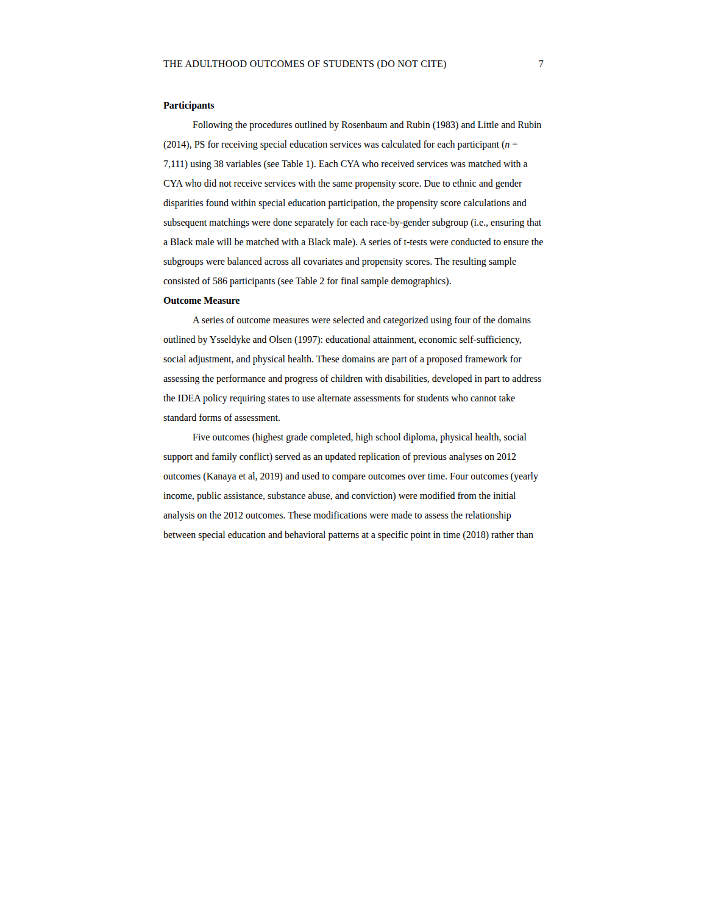The Adulthood Outcomes of Students (Do Not Cite) 7
Participants
Following the procedures outlined by Rosenbaum and Rubin (1983) and Little and Rubin (2014), PS for receiving special education services was calculated for each participant (n = 7,111) using 38 variables (see Table 1). Each CYA who received services was matched with a CYA who did not receive services with the same propensity score. Due to ethnic and gender disparities found within special education participation, the propensity score calculations and subsequent matchings were done separately for each race-by-gender subgroup (i.e., ensuring that a Black male will be matched with a Black male). A series of t-tests were conducted to ensure the subgroups were balanced across all covariates and propensity scores. The resulting sample consisted of 586 participants (see Table 2 for final sample demographics).
Outcome Measure
A series of outcome measures were selected and categorized using four of the domains outlined by Ysseldyke and Olsen (1997): educational attainment, economic self-sufficiency, social adjustment, and physical health. These domains are part of a proposed framework for assessing the performance and progress of children with disabilities, developed in part to address the IDEA policy requiring states to use alternate assessments for students who cannot take standard forms of assessment.
Five outcomes (highest grade completed, high school diploma, physical health, social support and family conflict) served as an updated replication of previous analyses on 2012 outcomes (Kanaya et al, 2019) and used to compare outcomes over time. Four outcomes (yearly income, public assistance, substance abuse, and conviction) were modified from the initial analysis on the 2012 outcomes. These modifications were made to assess the relationship between special education and behavioral patterns at a specific point in time (2018) rather than